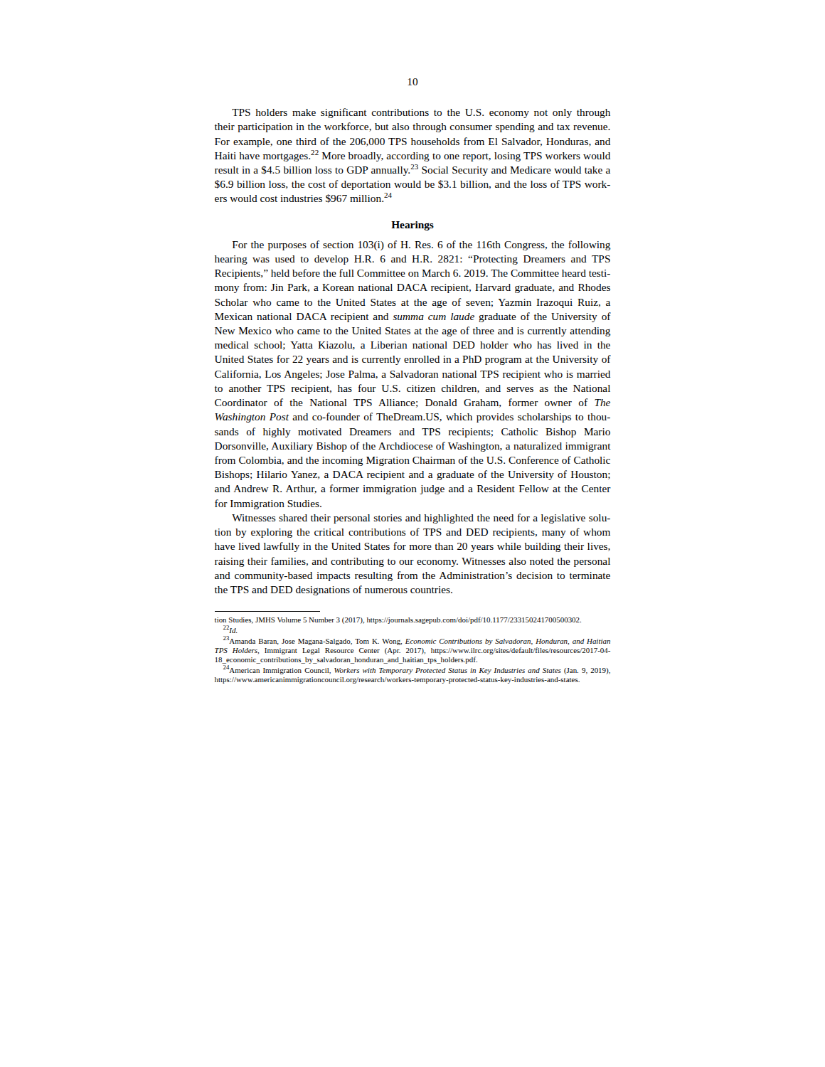10
TPS holders make significant contributions to the U.S. economy not only through their participation in the workforce, but also through consumer spending and tax revenue. For example, one third of the 206,000 TPS households from El Salvador, Honduras, and Haiti have mortgages.22 More broadly, according to one report, losing TPS workers would result in a $4.5 billion loss to GDP annually.23 Social Security and Medicare would take a $6.9 billion loss, the cost of deportation would be $3.1 billion, and the loss of TPS workers would cost industries $967 million.24
Hearings
For the purposes of section 103(i) of H. Res. 6 of the 116th Congress, the following hearing was used to develop H.R. 6 and H.R. 2821: “Protecting Dreamers and TPS Recipients,” held before the full Committee on March 6. 2019. The Committee heard testimony from: Jin Park, a Korean national DACA recipient, Harvard graduate, and Rhodes Scholar who came to the United States at the age of seven; Yazmin Irazoqui Ruiz, a Mexican national DACA recipient and summa cum laude graduate of the University of New Mexico who came to the United States at the age of three and is currently attending medical school; Yatta Kiazolu, a Liberian national DED holder who has lived in the United States for 22 years and is currently enrolled in a PhD program at the University of California, Los Angeles; Jose Palma, a Salvadoran national TPS recipient who is married to another TPS recipient, has four U.S. citizen children, and serves as the National Coordinator of the National TPS Alliance; Donald Graham, former owner of The Washington Post and co-founder of TheDream.US, which provides scholarships to thousands of highly motivated Dreamers and TPS recipients; Catholic Bishop Mario Dorsonville, Auxiliary Bishop of the Archdiocese of Washington, a naturalized immigrant from Colombia, and the incoming Migration Chairman of the U.S. Conference of Catholic Bishops; Hilario Yanez, a DACA recipient and a graduate of the University of Houston; and Andrew R. Arthur, a former immigration judge and a Resident Fellow at the Center for Immigration Studies.
Witnesses shared their personal stories and highlighted the need for a legislative solution by exploring the critical contributions of TPS and DED recipients, many of whom have lived lawfully in the United States for more than 20 years while building their lives, raising their families, and contributing to our economy. Witnesses also noted the personal and community-based impacts resulting from the Administration’s decision to terminate the TPS and DED designations of numerous countries.
tion Studies, JMHS Volume 5 Number 3 (2017), https://journals.sagepub.com/doi/pdf/10.1177/233150241700500302.
22Id.
23Amanda Baran, Jose Magana-Salgado, Tom K. Wong, Economic Contributions by Salvadoran, Honduran, and Haitian TPS Holders, Immigrant Legal Resource Center (Apr. 2017), https://www.ilrc.org/sites/default/files/resources/2017-04-18_economic_contributions_by_salvadoran_honduran_and_haitian_tps_holders.pdf.
24American Immigration Council, Workers with Temporary Protected Status in Key Industries and States (Jan. 9, 2019), https://www.americanimmigrationcouncil.org/research/workers-temporary-protected-status-key-industries-and-states.